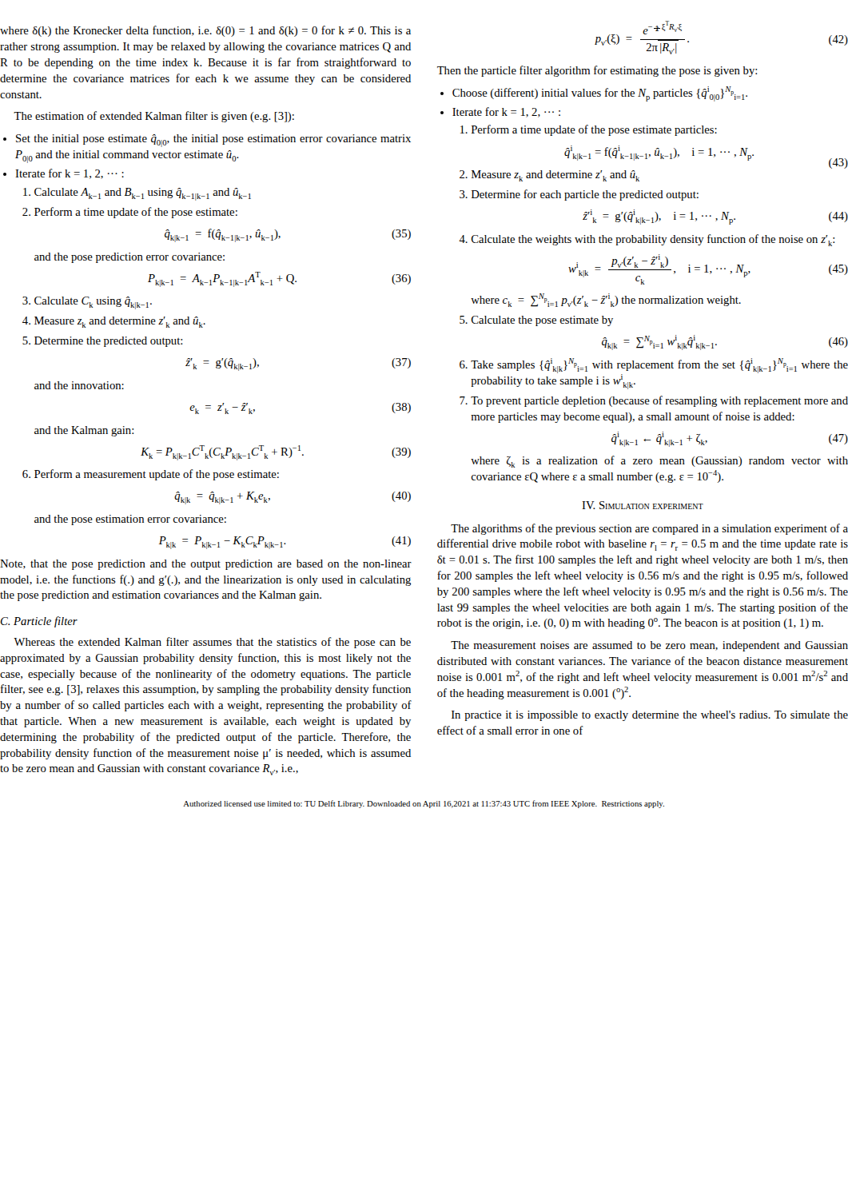where δ(k) the Kronecker delta function, i.e. δ(0) = 1 and δ(k) = 0 for k ≠ 0. This is a rather strong assumption. It may be relaxed by allowing the covariance matrices Q and R to be depending on the time index k. Because it is far from straightforward to determine the covariance matrices for each k we assume they can be considered constant.
The estimation of extended Kalman filter is given (e.g. [3]):
Set the initial pose estimate q̂0|0, the initial pose estimation error covariance matrix P0|0 and the initial command vector estimate û0.
Iterate for k = 1, 2, ··· :
Calculate Ak−1 and Bk−1 using q̂k−1|k−1 and ûk−1
Perform a time update of the pose estimate: q̂k|k−1 = f(q̂k−1|k−1, ûk−1),(35) and the pose prediction error covariance: Pk|k−1 = Ak−1Pk−1|k−1ATk−1 + Q.(36)
Calculate Ck using q̂k|k−1.
Measure zk and determine z′k and ûk.
Determine the predicted output: ẑ′k = g′(q̂k|k−1),(37) and the innovation: ek = z′k − ẑ′k,(38) and the Kalman gain: Kk = Pk|k−1CTk(CkPk|k−1CTk + R)−1.(39)
Perform a measurement update of the pose estimate: q̂k|k = q̂k|k−1 + Kkek,(40) and the pose estimation error covariance: Pk|k = Pk|k−1 − KkCkPk|k−1.(41)
Note, that the pose prediction and the output prediction are based on the non-linear model, i.e. the functions f(.) and g′(.), and the linearization is only used in calculating the pose prediction and estimation covariances and the Kalman gain.
C. Particle filter
Whereas the extended Kalman filter assumes that the statistics of the pose can be approximated by a Gaussian probability density function, this is most likely not the case, especially because of the nonlinearity of the odometry equations. The particle filter, see e.g. [3], relaxes this assumption, by sampling the probability density function by a number of so called particles each with a weight, representing the probability of that particle. When a new measurement is available, each weight is updated by determining the probability of the predicted output of the particle. Therefore, the probability density function of the measurement noise μ′ is needed, which is assumed to be zero mean and Gaussian with constant covariance Rν′, i.e.,
pν′(ξ) = e−12ξTRν′ξ 2π|Rν′|.(42)
Then the particle filter algorithm for estimating the pose is given by:
Choose (different) initial values for the Np particles {q̂i0|0}Npi=1.
Iterate for k = 1, 2, ··· :
Perform a time update of the pose estimate particles: q̂ik|k−1 = f(q̂ik−1|k−1, ûk−1), i = 1, ··· , Np.(43)
Measure zk and determine z′k and ûk
Determine for each particle the predicted output: ẑ′ik = g′(q̂ik|k−1), i = 1, ··· , Np.(44)
Calculate the weights with the probability density function of the noise on z′k: wik|k = pν′(z′k − ẑ′ik) ck, i = 1, ··· , Np,(45) where ck = ∑Npi=1 pν′(z′k − ẑ′ik) the normalization weight.
Calculate the pose estimate by q̂k|k = ∑Npi=1 wik|kq̂ik|k−1.(46)
Take samples {q̂ik|k}Npi=1 with replacement from the set {q̂ik|k−1}Npi=1 where the probability to take sample i is wik|k.
To prevent particle depletion (because of resampling with replacement more and more particles may become equal), a small amount of noise is added: q̂ik|k−1 ← q̂ik|k−1 + ζk,(47) where ζk is a realization of a zero mean (Gaussian) random vector with covariance εQ where ε a small number (e.g. ε = 10−4).
IV. Simulation experiment
The algorithms of the previous section are compared in a simulation experiment of a differential drive mobile robot with baseline rl = rr = 0.5 m and the time update rate is δt = 0.01 s. The first 100 samples the left and right wheel velocity are both 1 m/s, then for 200 samples the left wheel velocity is 0.56 m/s and the right is 0.95 m/s, followed by 200 samples where the left wheel velocity is 0.95 m/s and the right is 0.56 m/s. The last 99 samples the wheel velocities are both again 1 m/s. The starting position of the robot is the origin, i.e. (0, 0) m with heading 0o. The beacon is at position (1, 1) m.
The measurement noises are assumed to be zero mean, independent and Gaussian distributed with constant variances. The variance of the beacon distance measurement noise is 0.001 m2, of the right and left wheel velocity measurement is 0.001 m2/s2 and of the heading measurement is 0.001 (o)2.
In practice it is impossible to exactly determine the wheel's radius. To simulate the effect of a small error in one of
Authorized licensed use limited to: TU Delft Library. Downloaded on April 16,2021 at 11:37:43 UTC from IEEE Xplore. Restrictions apply.